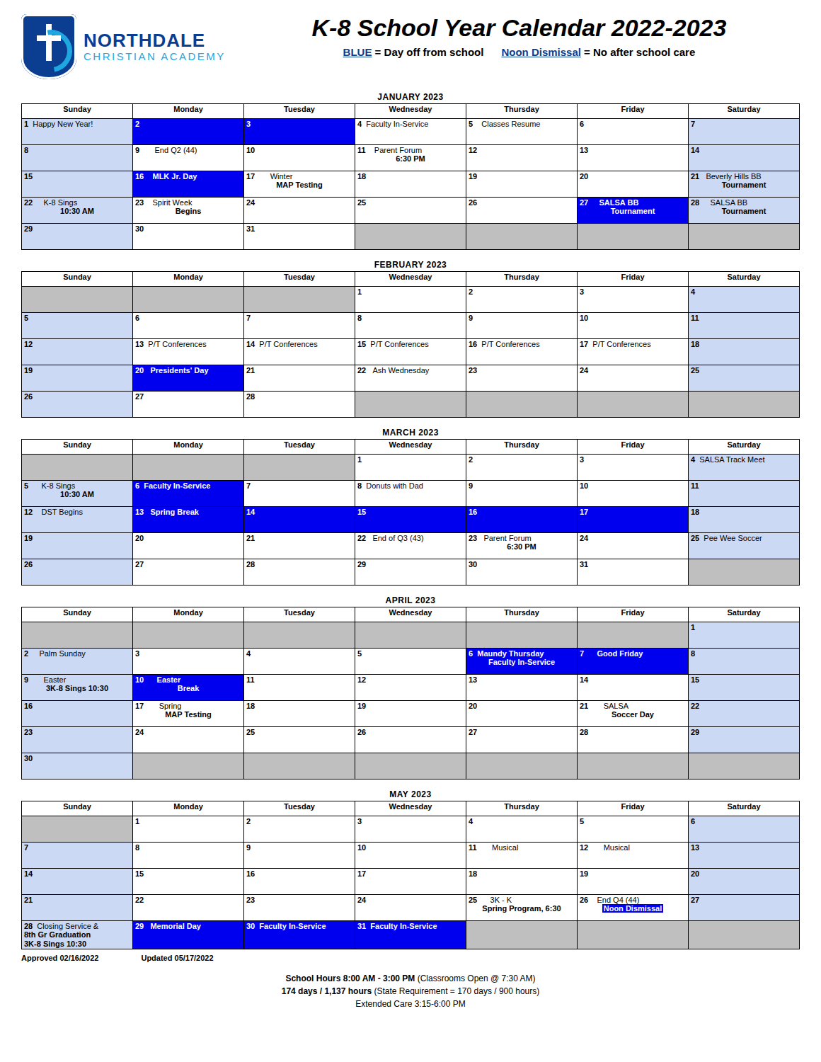NORTHDALE
CHRISTIAN ACADEMY
K-8 School Year Calendar 2022-2023
BLUE = Day off from school Noon Dismissal = No after school care
JANUARY 2023
| Sunday | Monday | Tuesday | Wednesday | Thursday | Friday | Saturday |
| --- | --- | --- | --- | --- | --- | --- |
| 1 Happy New Year! | 2 | 3 | 4 Faculty In-Service | 5 Classes Resume | 6 | 7 |
| 8 | 9 End Q2 (44) | 10 | 11 Parent Forum 6:30 PM | 12 | 13 | 14 |
| 15 | 16 MLK Jr. Day | 17 Winter MAP Testing | 18 | 19 | 20 | 21 Beverly Hills BB Tournament |
| 22 K-8 Sings 10:30 AM | 23 Spirit Week Begins | 24 | 25 | 26 | 27 SALSA BB Tournament | 28 SALSA BB Tournament |
| 29 | 30 | 31 | | | | |
FEBRUARY 2023
| Sunday | Monday | Tuesday | Wednesday | Thursday | Friday | Saturday |
| --- | --- | --- | --- | --- | --- | --- |
| | | | 1 | 2 | 3 | 4 |
| 5 | 6 | 7 | 8 | 9 | 10 | 11 |
| 12 | 13 P/T Conferences | 14 P/T Conferences | 15 P/T Conferences | 16 P/T Conferences | 17 P/T Conferences | 18 |
| 19 | 20 Presidents' Day | 21 | 22 Ash Wednesday | 23 | 24 | 25 |
| 26 | 27 | 28 | | | | |
MARCH 2023
| Sunday | Monday | Tuesday | Wednesday | Thursday | Friday | Saturday |
| --- | --- | --- | --- | --- | --- | --- |
| | | | 1 | 2 | 3 | 4 SALSA Track Meet |
| 5 K-8 Sings 10:30 AM | 6 Faculty In-Service | 7 | 8 Donuts with Dad | 9 | 10 | 11 |
| 12 DST Begins | 13 Spring Break | 14 | 15 | 16 | 17 | 18 |
| 19 | 20 | 21 | 22 End of Q3 (43) | 23 Parent Forum 6:30 PM | 24 | 25 Pee Wee Soccer |
| 26 | 27 | 28 | 29 | 30 | 31 | |
APRIL 2023
| Sunday | Monday | Tuesday | Wednesday | Thursday | Friday | Saturday |
| --- | --- | --- | --- | --- | --- | --- |
| | | | | | | 1 |
| 2 Palm Sunday | 3 | 4 | 5 | 6 Maundy Thursday Faculty In-Service | 7 Good Friday | 8 |
| 9 Easter 3K-8 Sings 10:30 | 10 Easter Break | 11 | 12 | 13 | 14 | 15 |
| 16 | 17 Spring MAP Testing | 18 | 19 | 20 | 21 SALSA Soccer Day | 22 |
| 23 | 24 | 25 | 26 | 27 | 28 | 29 |
| 30 | | | | | | |
MAY 2023
| Sunday | Monday | Tuesday | Wednesday | Thursday | Friday | Saturday |
| --- | --- | --- | --- | --- | --- | --- |
| | 1 | 2 | 3 | 4 | 5 | 6 |
| 7 | 8 | 9 | 10 | 11 Musical | 12 Musical | 13 |
| 14 | 15 | 16 | 17 | 18 | 19 | 20 |
| 21 | 22 | 23 | 24 | 25 3K - K Spring Program, 6:30 | 26 End Q4 (44) Noon Dismissal | 27 |
| 28 Closing Service & 8th Gr Graduation 3K-8 Sings 10:30 | 29 Memorial Day | 30 Faculty In-Service | 31 Faculty In-Service | | | |
Approved 02/16/2022 Updated 05/17/2022
School Hours 8:00 AM - 3:00 PM (Classrooms Open @ 7:30 AM)
174 days / 1,137 hours (State Requirement = 170 days / 900 hours)
Extended Care 3:15-6:00 PM